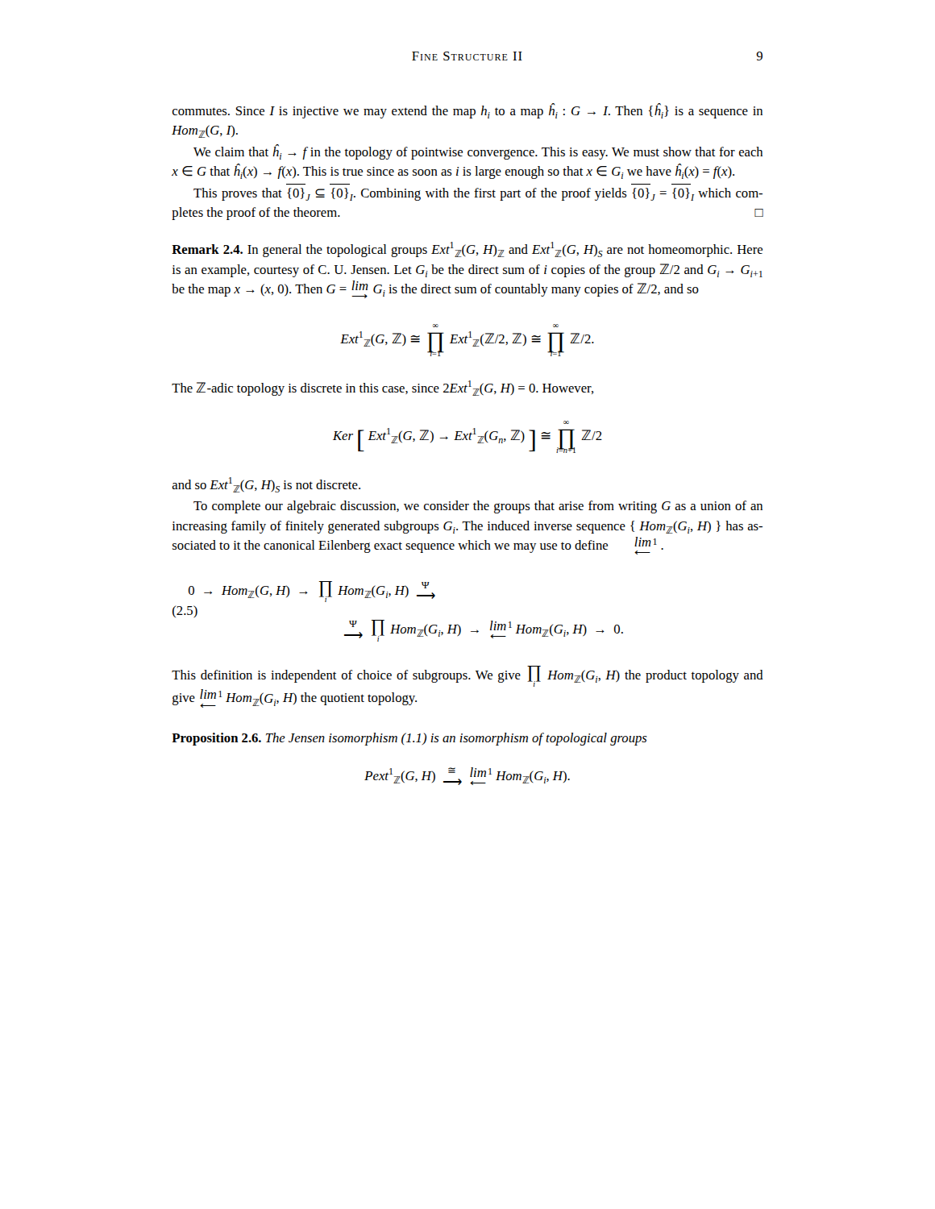Fine Structure II 9
commutes. Since I is injective we may extend the map hi to a map ĥi : G → I. Then {ĥi} is a sequence in Homℤ(G, I).
We claim that ĥi → f in the topology of pointwise convergence. This is easy. We must show that for each x ∈ G that ĥi(x) → f(x). This is true since as soon as i is large enough so that x ∈ Gi we have ĥi(x) = f(x).
This proves that {0}J ⊆ {0}I. Combining with the first part of the proof yields {0}J = {0}I which completes the proof of the theorem. □
Remark 2.4. In general the topological groups Ext1ℤ(G, H)ℤ and Ext1ℤ(G, H)S are not homeomorphic. Here is an example, courtesy of C. U. Jensen. Let Gi be the direct sum of i copies of the group ℤ/2 and Gi → Gi+1 be the map x → (x, 0). Then G = lim⟶ Gi is the direct sum of countably many copies of ℤ/2, and so
Ext1ℤ(G, ℤ) ≅ ∞∏i=1 Ext1ℤ(ℤ/2, ℤ) ≅ ∞∏i=1 ℤ/2.
The ℤ-adic topology is discrete in this case, since 2Ext1ℤ(G, H) = 0. However,
Ker [ Ext1ℤ(G, ℤ) → Ext1ℤ(Gn, ℤ) ] ≅ ∞∏i=n+1 ℤ/2
and so Ext1ℤ(G, H)S is not discrete.
To complete our algebraic discussion, we consider the groups that arise from writing G as a union of an increasing family of finitely generated subgroups Gi. The induced inverse sequence { Homℤ(Gi, H) } has associated to it the canonical Eilenberg exact sequence which we may use to define lim⟵1 .
(2.5)
0 → Homℤ(G, H) → ∏i Homℤ(Gi, H) Ψ⟶
Ψ⟶ ∏i Homℤ(Gi, H) → lim⟵1 Homℤ(Gi, H) → 0.
This definition is independent of choice of subgroups. We give ∏i Homℤ(Gi, H) the product topology and give lim⟵1 Homℤ(Gi, H) the quotient topology.
Proposition 2.6. The Jensen isomorphism (1.1) is an isomorphism of topological groups
Pext1ℤ(G, H) ≅⟶ lim⟵1 Homℤ(Gi, H).